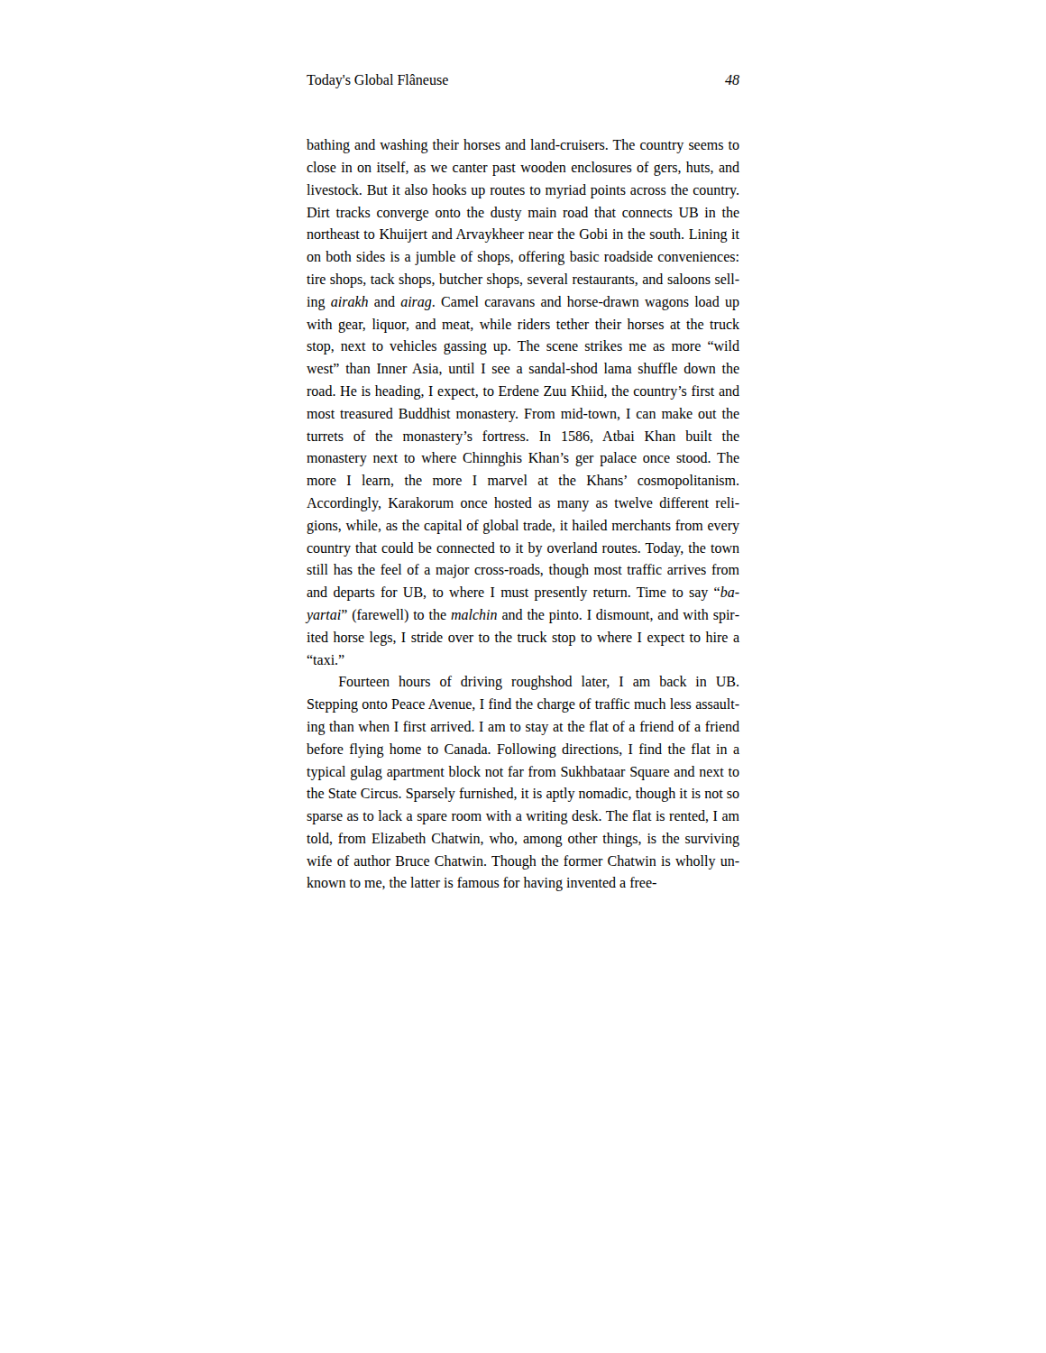Today's Global Flâneuse 48
bathing and washing their horses and land-cruisers. The country seems to close in on itself, as we canter past wooden enclosures of gers, huts, and livestock. But it also hooks up routes to myriad points across the country. Dirt tracks converge onto the dusty main road that connects UB in the northeast to Khuijert and Arvaykheer near the Gobi in the south. Lining it on both sides is a jumble of shops, offering basic roadside conveniences: tire shops, tack shops, butcher shops, several restaurants, and saloons selling airakh and airag. Camel caravans and horse-drawn wagons load up with gear, liquor, and meat, while riders tether their horses at the truck stop, next to vehicles gassing up. The scene strikes me as more “wild west” than Inner Asia, until I see a sandal-shod lama shuffle down the road. He is heading, I expect, to Erdene Zuu Khiid, the country’s first and most treasured Buddhist monastery. From mid-town, I can make out the turrets of the monastery’s fortress. In 1586, Atbai Khan built the monastery next to where Chinnghis Khan’s ger palace once stood. The more I learn, the more I marvel at the Khans’ cosmopolitanism. Accordingly, Karakorum once hosted as many as twelve different religions, while, as the capital of global trade, it hailed merchants from every country that could be connected to it by overland routes. Today, the town still has the feel of a major cross-roads, though most traffic arrives from and departs for UB, to where I must presently return. Time to say “bayartai” (farewell) to the malchin and the pinto. I dismount, and with spirited horse legs, I stride over to the truck stop to where I expect to hire a “taxi.”
Fourteen hours of driving roughshod later, I am back in UB. Stepping onto Peace Avenue, I find the charge of traffic much less assaulting than when I first arrived. I am to stay at the flat of a friend of a friend before flying home to Canada. Following directions, I find the flat in a typical gulag apartment block not far from Sukhbataar Square and next to the State Circus. Sparsely furnished, it is aptly nomadic, though it is not so sparse as to lack a spare room with a writing desk. The flat is rented, I am told, from Elizabeth Chatwin, who, among other things, is the surviving wife of author Bruce Chatwin. Though the former Chatwin is wholly unknown to me, the latter is famous for having invented a free-